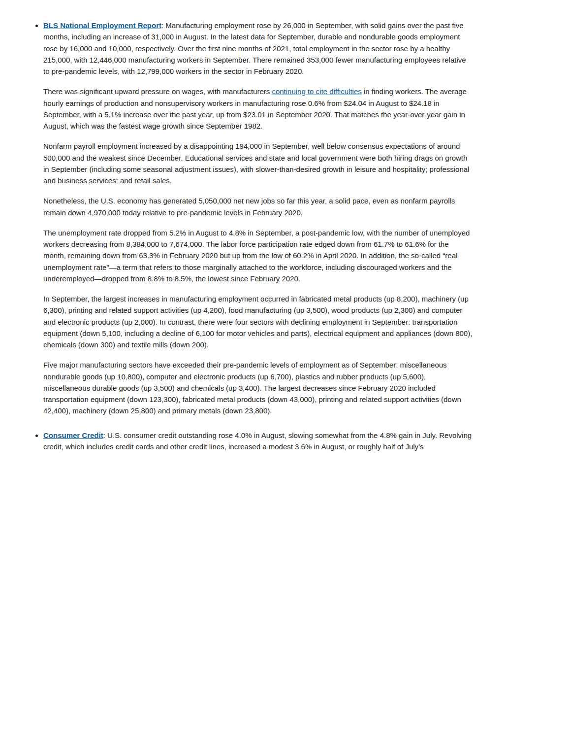BLS National Employment Report: Manufacturing employment rose by 26,000 in September, with solid gains over the past five months, including an increase of 31,000 in August. In the latest data for September, durable and nondurable goods employment rose by 16,000 and 10,000, respectively. Over the first nine months of 2021, total employment in the sector rose by a healthy 215,000, with 12,446,000 manufacturing workers in September. There remained 353,000 fewer manufacturing employees relative to pre-pandemic levels, with 12,799,000 workers in the sector in February 2020.
There was significant upward pressure on wages, with manufacturers continuing to cite difficulties in finding workers. The average hourly earnings of production and nonsupervisory workers in manufacturing rose 0.6% from $24.04 in August to $24.18 in September, with a 5.1% increase over the past year, up from $23.01 in September 2020. That matches the year-over-year gain in August, which was the fastest wage growth since September 1982.
Nonfarm payroll employment increased by a disappointing 194,000 in September, well below consensus expectations of around 500,000 and the weakest since December. Educational services and state and local government were both hiring drags on growth in September (including some seasonal adjustment issues), with slower-than-desired growth in leisure and hospitality; professional and business services; and retail sales.
Nonetheless, the U.S. economy has generated 5,050,000 net new jobs so far this year, a solid pace, even as nonfarm payrolls remain down 4,970,000 today relative to pre-pandemic levels in February 2020.
The unemployment rate dropped from 5.2% in August to 4.8% in September, a post-pandemic low, with the number of unemployed workers decreasing from 8,384,000 to 7,674,000. The labor force participation rate edged down from 61.7% to 61.6% for the month, remaining down from 63.3% in February 2020 but up from the low of 60.2% in April 2020. In addition, the so-called “real unemployment rate”—a term that refers to those marginally attached to the workforce, including discouraged workers and the underemployed—dropped from 8.8% to 8.5%, the lowest since February 2020.
In September, the largest increases in manufacturing employment occurred in fabricated metal products (up 8,200), machinery (up 6,300), printing and related support activities (up 4,200), food manufacturing (up 3,500), wood products (up 2,300) and computer and electronic products (up 2,000). In contrast, there were four sectors with declining employment in September: transportation equipment (down 5,100, including a decline of 6,100 for motor vehicles and parts), electrical equipment and appliances (down 800), chemicals (down 300) and textile mills (down 200).
Five major manufacturing sectors have exceeded their pre-pandemic levels of employment as of September: miscellaneous nondurable goods (up 10,800), computer and electronic products (up 6,700), plastics and rubber products (up 5,600), miscellaneous durable goods (up 3,500) and chemicals (up 3,400). The largest decreases since February 2020 included transportation equipment (down 123,300), fabricated metal products (down 43,000), printing and related support activities (down 42,400), machinery (down 25,800) and primary metals (down 23,800).
Consumer Credit: U.S. consumer credit outstanding rose 4.0% in August, slowing somewhat from the 4.8% gain in July. Revolving credit, which includes credit cards and other credit lines, increased a modest 3.6% in August, or roughly half of July’s